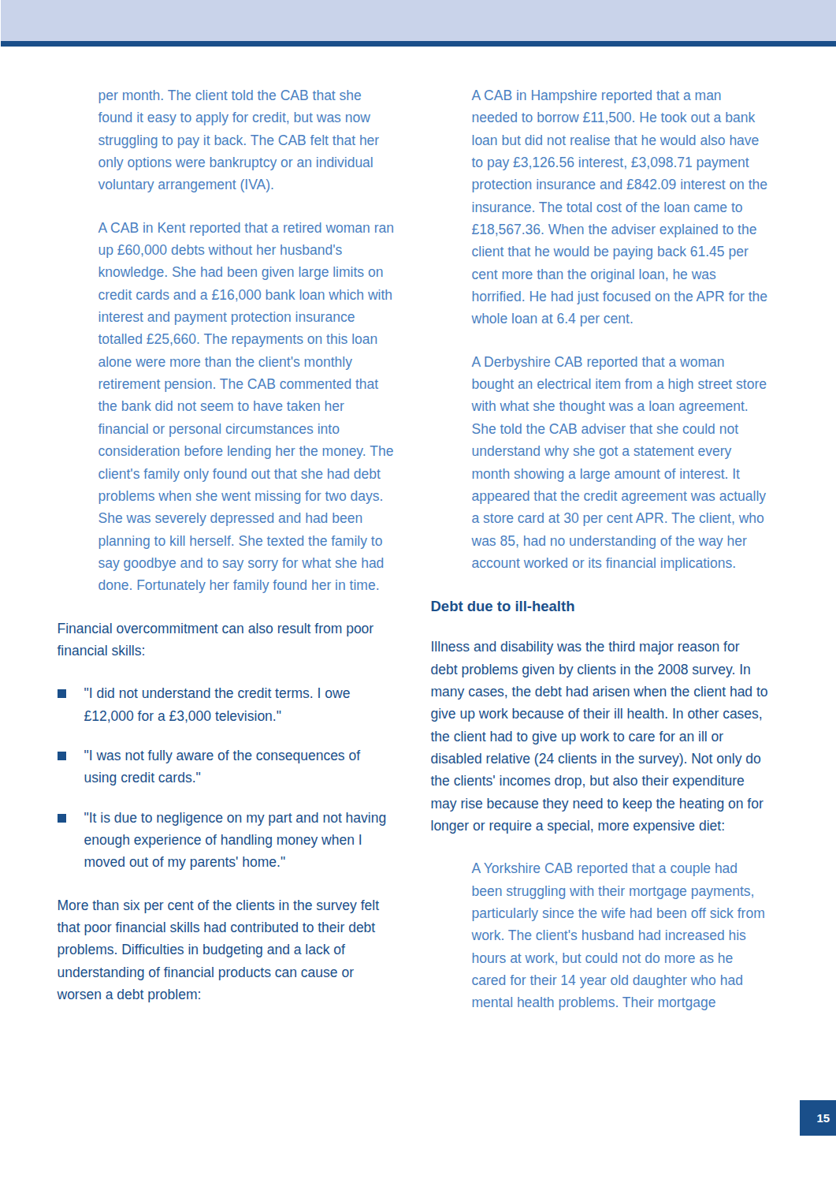per month. The client told the CAB that she found it easy to apply for credit, but was now struggling to pay it back. The CAB felt that her only options were bankruptcy or an individual voluntary arrangement (IVA).
A CAB in Kent reported that a retired woman ran up £60,000 debts without her husband's knowledge. She had been given large limits on credit cards and a £16,000 bank loan which with interest and payment protection insurance totalled £25,660. The repayments on this loan alone were more than the client's monthly retirement pension. The CAB commented that the bank did not seem to have taken her financial or personal circumstances into consideration before lending her the money. The client's family only found out that she had debt problems when she went missing for two days. She was severely depressed and had been planning to kill herself. She texted the family to say goodbye and to say sorry for what she had done. Fortunately her family found her in time.
Financial overcommitment can also result from poor financial skills:
"I did not understand the credit terms. I owe £12,000 for a £3,000 television."
"I was not fully aware of the consequences of using credit cards."
"It is due to negligence on my part and not having enough experience of handling money when I moved out of my parents' home."
More than six per cent of the clients in the survey felt that poor financial skills had contributed to their debt problems. Difficulties in budgeting and a lack of understanding of financial products can cause or worsen a debt problem:
A CAB in Hampshire reported that a man needed to borrow £11,500. He took out a bank loan but did not realise that he would also have to pay £3,126.56 interest, £3,098.71 payment protection insurance and £842.09 interest on the insurance. The total cost of the loan came to £18,567.36. When the adviser explained to the client that he would be paying back 61.45 per cent more than the original loan, he was horrified. He had just focused on the APR for the whole loan at 6.4 per cent.
A Derbyshire CAB reported that a woman bought an electrical item from a high street store with what she thought was a loan agreement. She told the CAB adviser that she could not understand why she got a statement every month showing a large amount of interest. It appeared that the credit agreement was actually a store card at 30 per cent APR. The client, who was 85, had no understanding of the way her account worked or its financial implications.
Debt due to ill-health
Illness and disability was the third major reason for debt problems given by clients in the 2008 survey. In many cases, the debt had arisen when the client had to give up work because of their ill health. In other cases, the client had to give up work to care for an ill or disabled relative (24 clients in the survey). Not only do the clients' incomes drop, but also their expenditure may rise because they need to keep the heating on for longer or require a special, more expensive diet:
A Yorkshire CAB reported that a couple had been struggling with their mortgage payments, particularly since the wife had been off sick from work. The client's husband had increased his hours at work, but could not do more as he cared for their 14 year old daughter who had mental health problems. Their mortgage
15